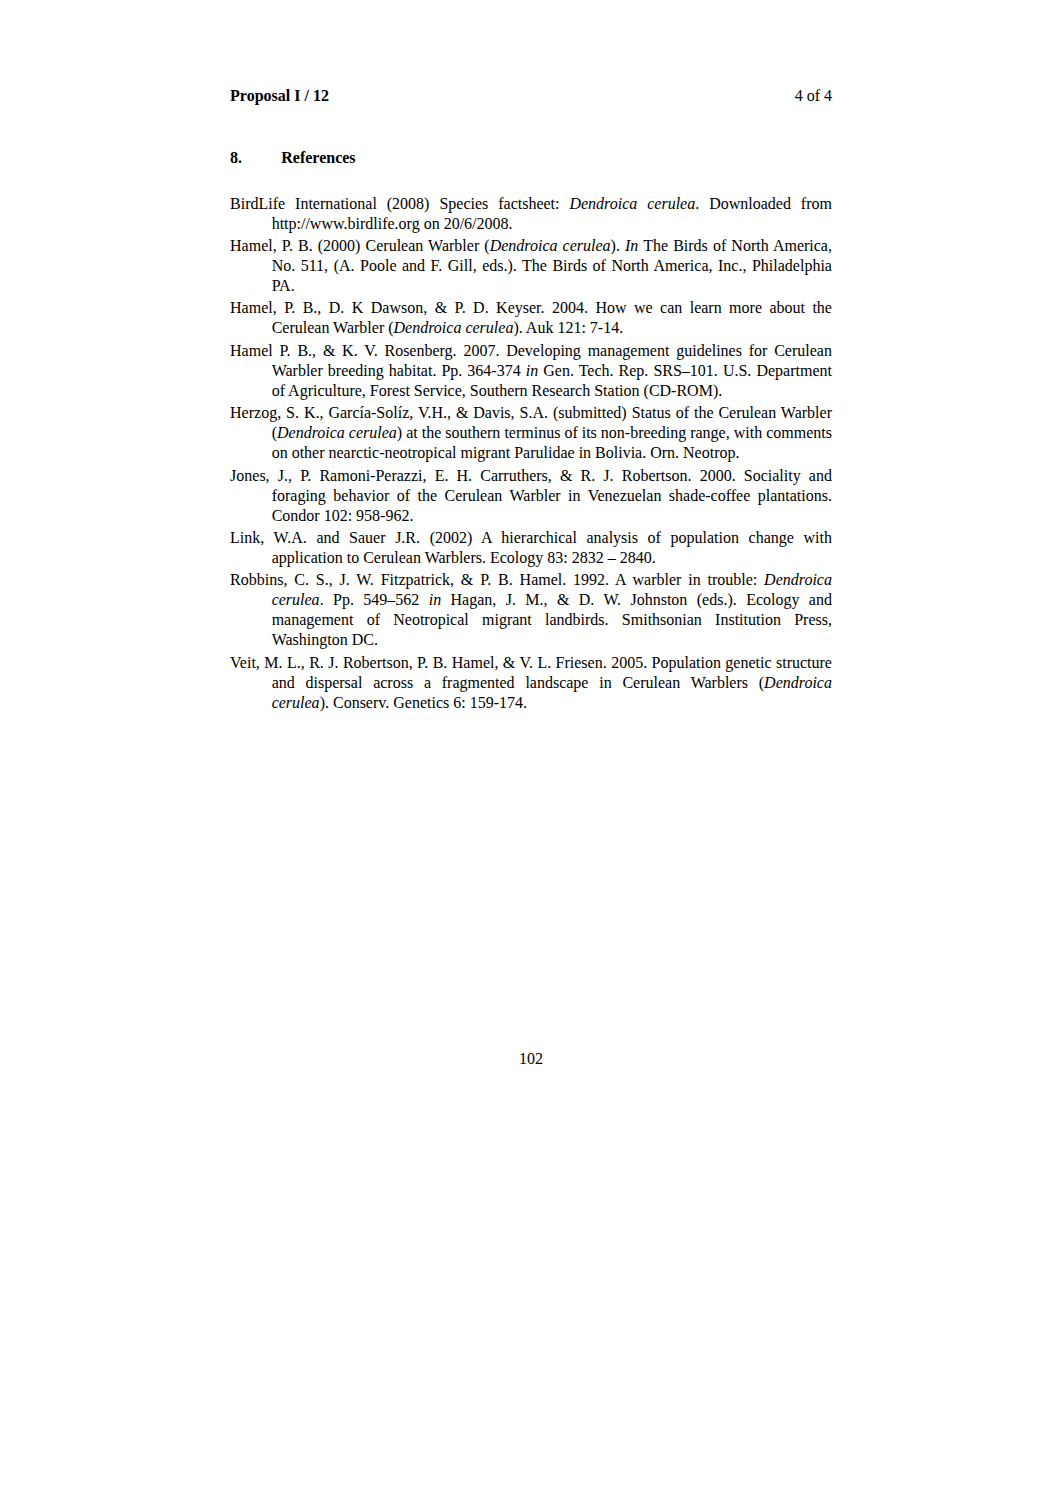Proposal I / 12
4 of 4
8. References
BirdLife International (2008) Species factsheet: Dendroica cerulea. Downloaded from http://www.birdlife.org on 20/6/2008.
Hamel, P. B. (2000) Cerulean Warbler (Dendroica cerulea). In The Birds of North America, No. 511, (A. Poole and F. Gill, eds.). The Birds of North America, Inc., Philadelphia PA.
Hamel, P. B., D. K Dawson, & P. D. Keyser. 2004. How we can learn more about the Cerulean Warbler (Dendroica cerulea). Auk 121: 7-14.
Hamel P. B., & K. V. Rosenberg. 2007. Developing management guidelines for Cerulean Warbler breeding habitat. Pp. 364-374 in Gen. Tech. Rep. SRS–101. U.S. Department of Agriculture, Forest Service, Southern Research Station (CD-ROM).
Herzog, S. K., García-Solíz, V.H., & Davis, S.A. (submitted) Status of the Cerulean Warbler (Dendroica cerulea) at the southern terminus of its non-breeding range, with comments on other nearctic-neotropical migrant Parulidae in Bolivia. Orn. Neotrop.
Jones, J., P. Ramoni-Perazzi, E. H. Carruthers, & R. J. Robertson. 2000. Sociality and foraging behavior of the Cerulean Warbler in Venezuelan shade-coffee plantations. Condor 102: 958-962.
Link, W.A. and Sauer J.R. (2002) A hierarchical analysis of population change with application to Cerulean Warblers. Ecology 83: 2832 – 2840.
Robbins, C. S., J. W. Fitzpatrick, & P. B. Hamel. 1992. A warbler in trouble: Dendroica cerulea. Pp. 549–562 in Hagan, J. M., & D. W. Johnston (eds.). Ecology and management of Neotropical migrant landbirds. Smithsonian Institution Press, Washington DC.
Veit, M. L., R. J. Robertson, P. B. Hamel, & V. L. Friesen. 2005. Population genetic structure and dispersal across a fragmented landscape in Cerulean Warblers (Dendroica cerulea). Conserv. Genetics 6: 159-174.
102